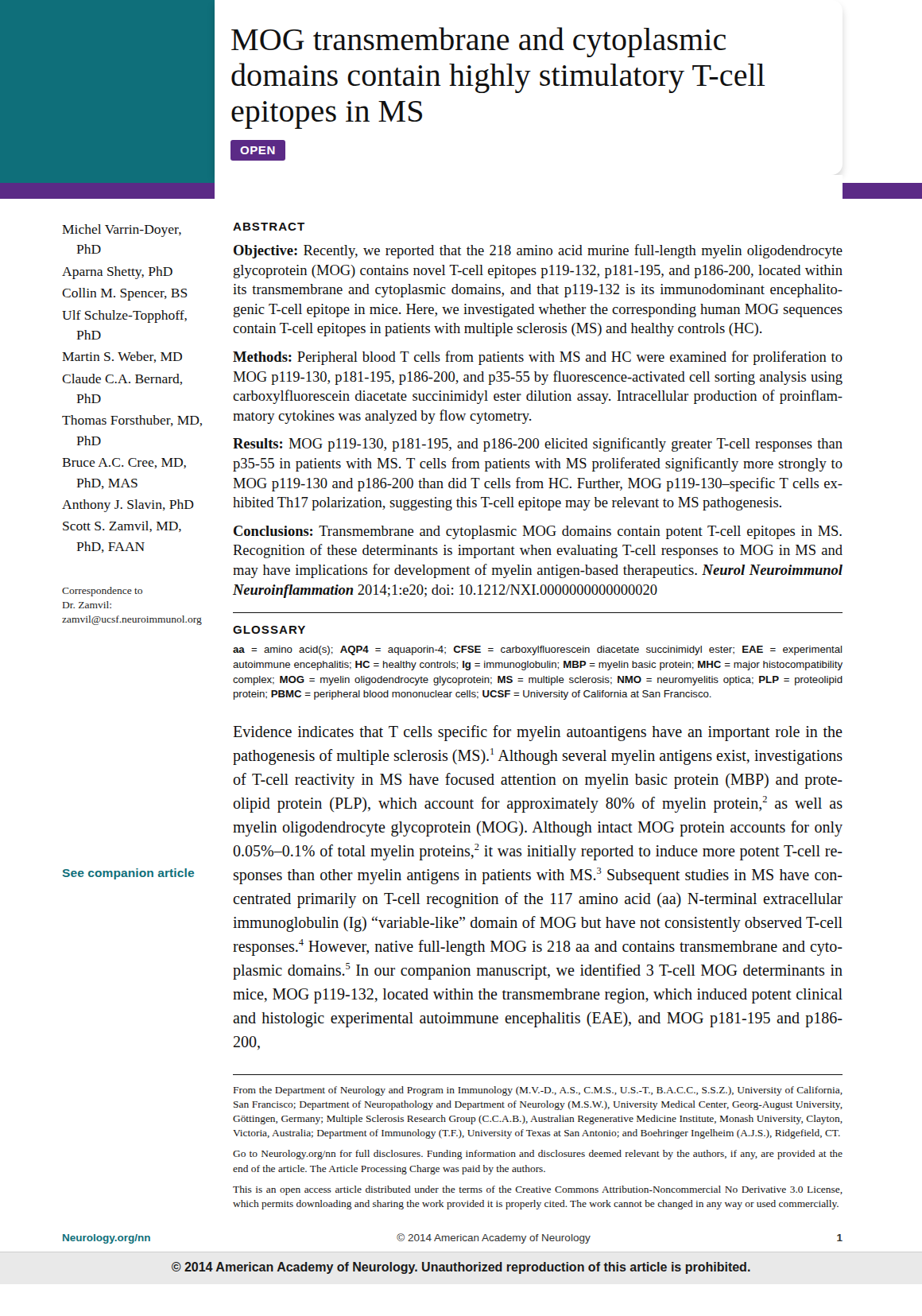MOG transmembrane and cytoplasmic
domains contain highly stimulatory T-cell
epitopes in MS
OPEN
Michel Varrin-Doyer, PhD
Aparna Shetty, PhD
Collin M. Spencer, BS
Ulf Schulze-Topphoff, PhD
Martin S. Weber, MD
Claude C.A. Bernard, PhD
Thomas Forsthuber, MD, PhD
Bruce A.C. Cree, MD, PhD, MAS
Anthony J. Slavin, PhD
Scott S. Zamvil, MD, PhD, FAAN
Correspondence to
Dr. Zamvil:
zamvil@ucsf.neuroimmunol.org
See companion article
Abstract
Objective: Recently, we reported that the 218 amino acid murine full-length myelin oligodendrocyte glycoprotein (MOG) contains novel T-cell epitopes p119-132, p181-195, and p186-200, located within its transmembrane and cytoplasmic domains, and that p119-132 is its immunodominant encephalitogenic T-cell epitope in mice. Here, we investigated whether the corresponding human MOG sequences contain T-cell epitopes in patients with multiple sclerosis (MS) and healthy controls (HC).
Methods: Peripheral blood T cells from patients with MS and HC were examined for proliferation to MOG p119-130, p181-195, p186-200, and p35-55 by fluorescence-activated cell sorting analysis using carboxylfluorescein diacetate succinimidyl ester dilution assay. Intracellular production of proinflammatory cytokines was analyzed by flow cytometry.
Results: MOG p119-130, p181-195, and p186-200 elicited significantly greater T-cell responses than p35-55 in patients with MS. T cells from patients with MS proliferated significantly more strongly to MOG p119-130 and p186-200 than did T cells from HC. Further, MOG p119-130–specific T cells exhibited Th17 polarization, suggesting this T-cell epitope may be relevant to MS pathogenesis.
Conclusions: Transmembrane and cytoplasmic MOG domains contain potent T-cell epitopes in MS. Recognition of these determinants is important when evaluating T-cell responses to MOG in MS and may have implications for development of myelin antigen-based therapeutics. Neurol Neuroimmunol Neuroinflammation 2014;1:e20; doi: 10.1212/NXI.0000000000000020
GLOSSARY
aa = amino acid(s); AQP4 = aquaporin-4; CFSE = carboxylfluorescein diacetate succinimidyl ester; EAE = experimental autoimmune encephalitis; HC = healthy controls; Ig = immunoglobulin; MBP = myelin basic protein; MHC = major histocompatibility complex; MOG = myelin oligodendrocyte glycoprotein; MS = multiple sclerosis; NMO = neuromyelitis optica; PLP = proteolipid protein; PBMC = peripheral blood mononuclear cells; UCSF = University of California at San Francisco.
Evidence indicates that T cells specific for myelin autoantigens have an important role in the pathogenesis of multiple sclerosis (MS).1 Although several myelin antigens exist, investigations of T-cell reactivity in MS have focused attention on myelin basic protein (MBP) and proteolipid protein (PLP), which account for approximately 80% of myelin protein,2 as well as myelin oligodendrocyte glycoprotein (MOG). Although intact MOG protein accounts for only 0.05%–0.1% of total myelin proteins,2 it was initially reported to induce more potent T-cell responses than other myelin antigens in patients with MS.3 Subsequent studies in MS have concentrated primarily on T-cell recognition of the 117 amino acid (aa) N-terminal extracellular immunoglobulin (Ig) “variable-like” domain of MOG but have not consistently observed T-cell responses.4 However, native full-length MOG is 218 aa and contains transmembrane and cytoplasmic domains.5 In our companion manuscript, we identified 3 T-cell MOG determinants in mice, MOG p119-132, located within the transmembrane region, which induced potent clinical and histologic experimental autoimmune encephalitis (EAE), and MOG p181-195 and p186-200,
From the Department of Neurology and Program in Immunology (M.V.-D., A.S., C.M.S., U.S.-T., B.A.C.C., S.S.Z.), University of California, San Francisco; Department of Neuropathology and Department of Neurology (M.S.W.), University Medical Center, Georg-August University, Göttingen, Germany; Multiple Sclerosis Research Group (C.C.A.B.), Australian Regenerative Medicine Institute, Monash University, Clayton, Victoria, Australia; Department of Immunology (T.F.), University of Texas at San Antonio; and Boehringer Ingelheim (A.J.S.), Ridgefield, CT.
Go to Neurology.org/nn for full disclosures. Funding information and disclosures deemed relevant by the authors, if any, are provided at the end of the article. The Article Processing Charge was paid by the authors.
This is an open access article distributed under the terms of the Creative Commons Attribution-Noncommercial No Derivative 3.0 License, which permits downloading and sharing the work provided it is properly cited. The work cannot be changed in any way or used commercially.
Neurology.org/nn
© 2014 American Academy of Neurology
1
© 2014 American Academy of Neurology. Unauthorized reproduction of this article is prohibited.